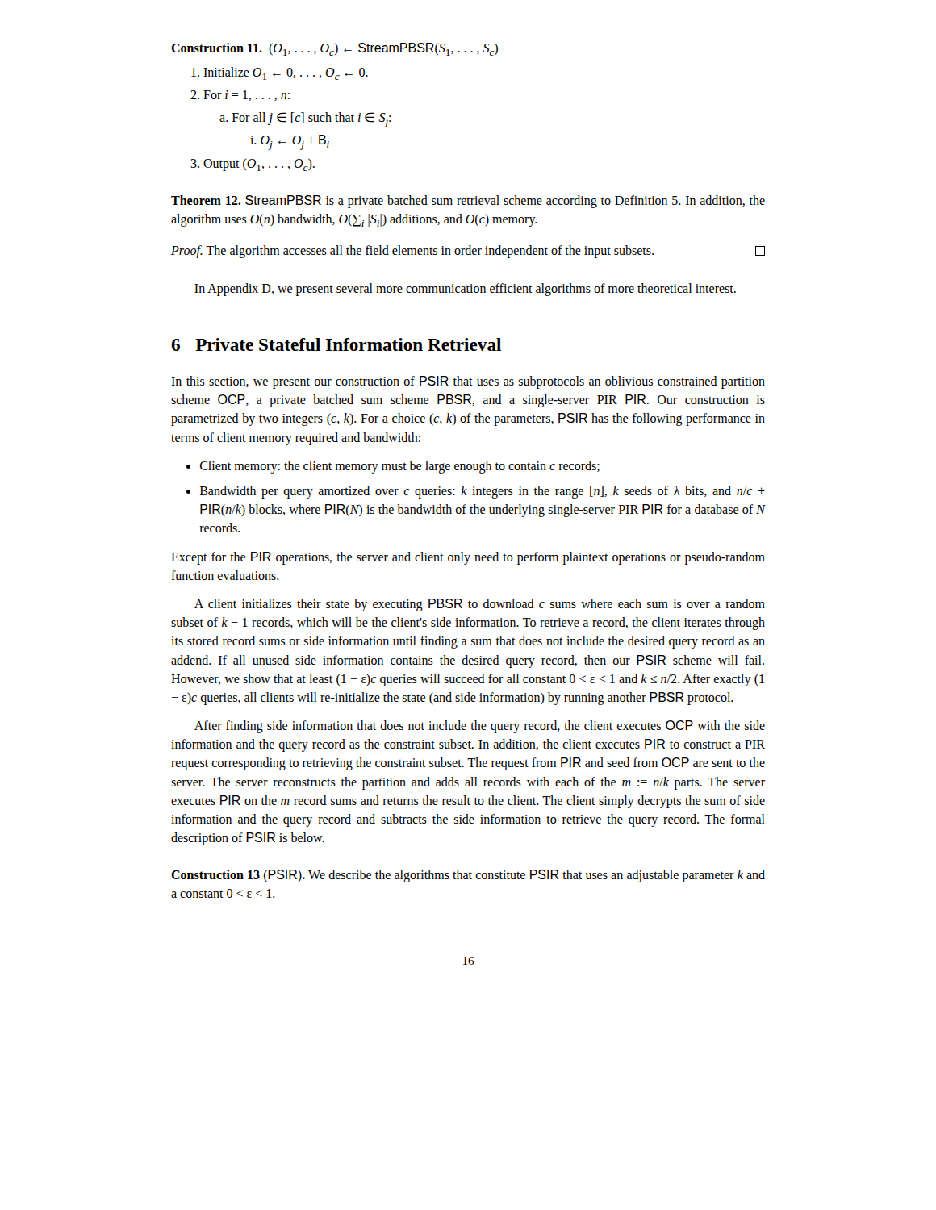Construction 11. (O1, . . . , Oc) ← StreamPBSR(S1, . . . , Sc)
Initialize O1 ← 0, . . . , Oc ← 0.
For i = 1, . . . , n:
For all j ∈ [c] such that i ∈ Sj:
Oj ← Oj + Bi
Output (O1, . . . , Oc).
Theorem 12. StreamPBSR is a private batched sum retrieval scheme according to Definition 5. In addition, the algorithm uses O(n) bandwidth, O(∑i |Si|) additions, and O(c) memory.
Proof. The algorithm accesses all the field elements in order independent of the input subsets.
In Appendix D, we present several more communication efficient algorithms of more theoretical interest.
6 Private Stateful Information Retrieval
In this section, we present our construction of PSIR that uses as subprotocols an oblivious constrained partition scheme OCP, a private batched sum scheme PBSR, and a single-server PIR PIR. Our construction is parametrized by two integers (c, k). For a choice (c, k) of the parameters, PSIR has the following performance in terms of client memory required and bandwidth:
Client memory: the client memory must be large enough to contain c records;
Bandwidth per query amortized over c queries: k integers in the range [n], k seeds of λ bits, and n/c + PIR(n/k) blocks, where PIR(N) is the bandwidth of the underlying single-server PIR PIR for a database of N records.
Except for the PIR operations, the server and client only need to perform plaintext operations or pseudo-random function evaluations.
A client initializes their state by executing PBSR to download c sums where each sum is over a random subset of k − 1 records, which will be the client's side information. To retrieve a record, the client iterates through its stored record sums or side information until finding a sum that does not include the desired query record as an addend. If all unused side information contains the desired query record, then our PSIR scheme will fail. However, we show that at least (1 − ε)c queries will succeed for all constant 0 < ε < 1 and k ≤ n/2. After exactly (1 − ε)c queries, all clients will re-initialize the state (and side information) by running another PBSR protocol.
After finding side information that does not include the query record, the client executes OCP with the side information and the query record as the constraint subset. In addition, the client executes PIR to construct a PIR request corresponding to retrieving the constraint subset. The request from PIR and seed from OCP are sent to the server. The server reconstructs the partition and adds all records with each of the m := n/k parts. The server executes PIR on the m record sums and returns the result to the client. The client simply decrypts the sum of side information and the query record and subtracts the side information to retrieve the query record. The formal description of PSIR is below.
Construction 13 (PSIR). We describe the algorithms that constitute PSIR that uses an adjustable parameter k and a constant 0 < ε < 1.
16